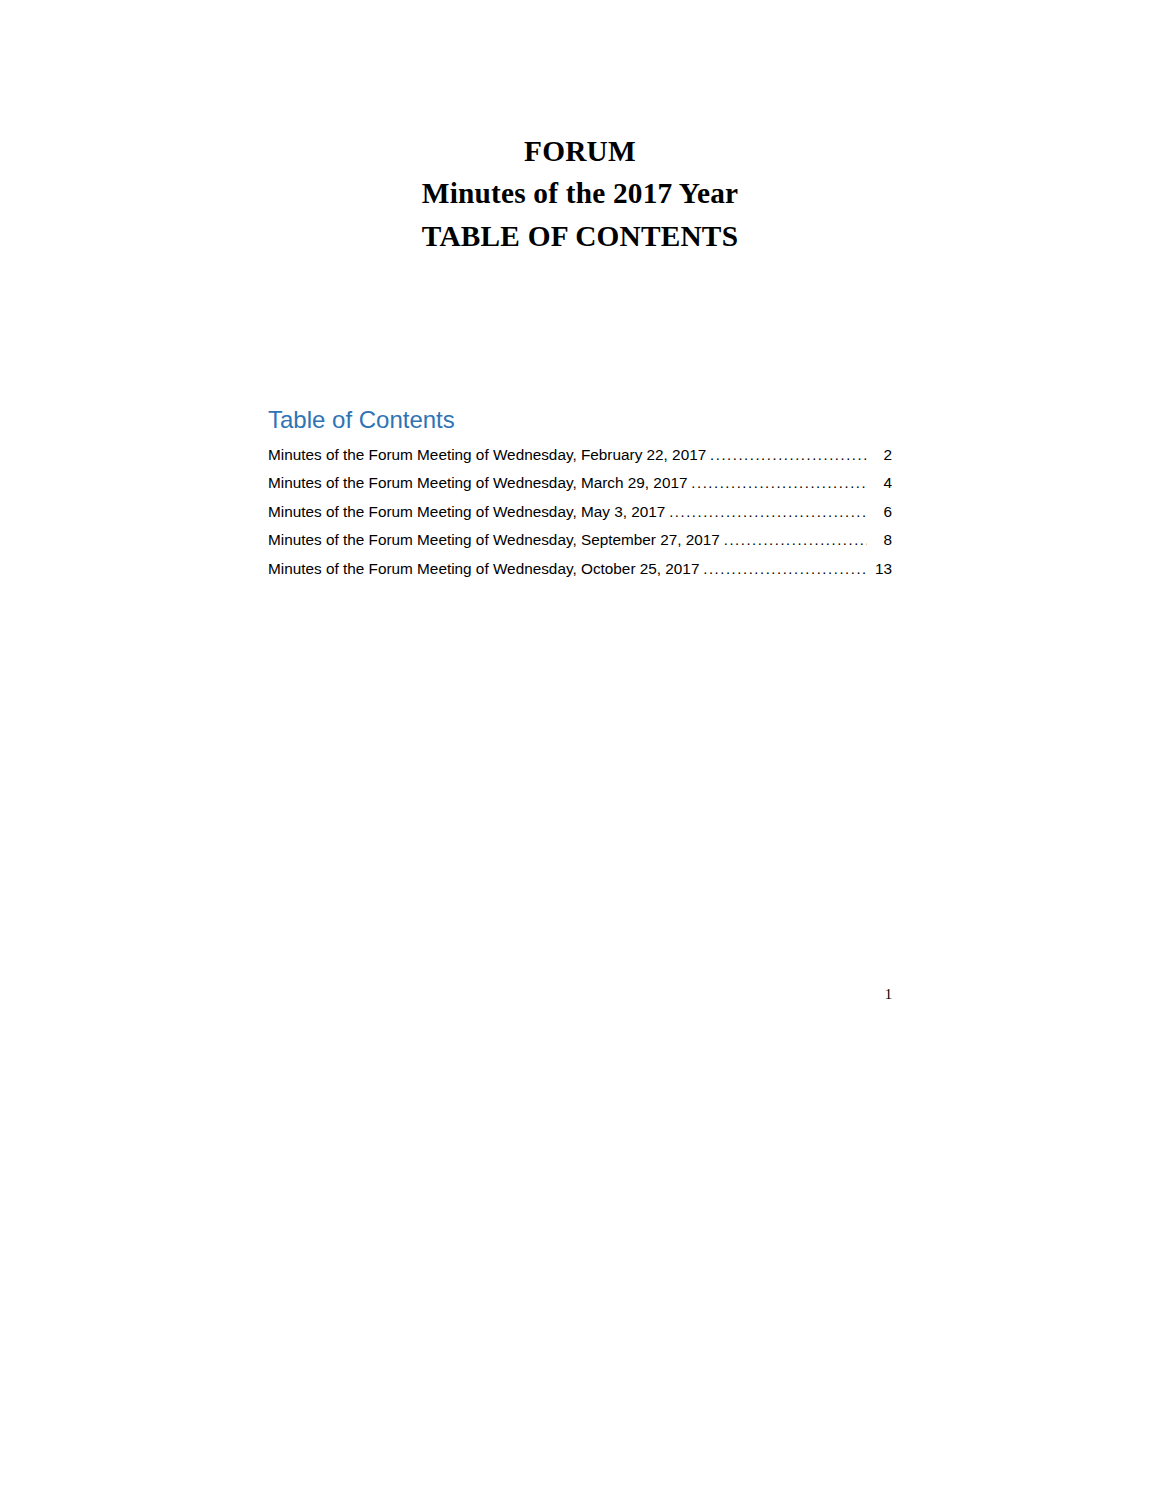FORUM Minutes of the 2017 Year TABLE OF CONTENTS
Table of Contents
Minutes of the Forum Meeting of Wednesday, February 22, 2017 ........................................................... 2
Minutes of the Forum Meeting of Wednesday, March 29, 2017 .............................................................. 4
Minutes of the Forum Meeting of Wednesday, May 3, 2017 .................................................................... 6
Minutes of the Forum Meeting of Wednesday, September 27, 2017 ........................................................ 8
Minutes of the Forum Meeting of Wednesday, October 25, 2017 ........................................................... 13
1